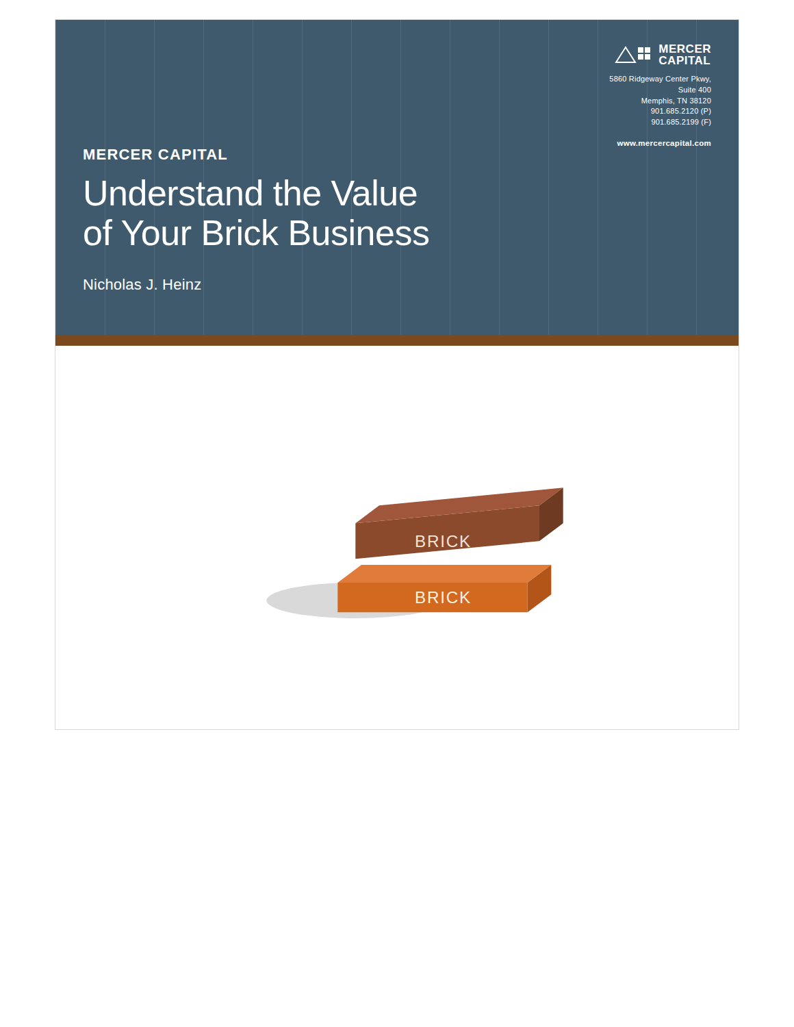MERCER CAPITAL
Understand the Value
of Your Brick Business
Nicholas J. Heinz
MERCER
CAPITAL
5860 Ridgeway Center Pkwy,
Suite 400
Memphis, TN 38120
901.685.2120 (P)
901.685.2199 (F)
www.mercercapital.com